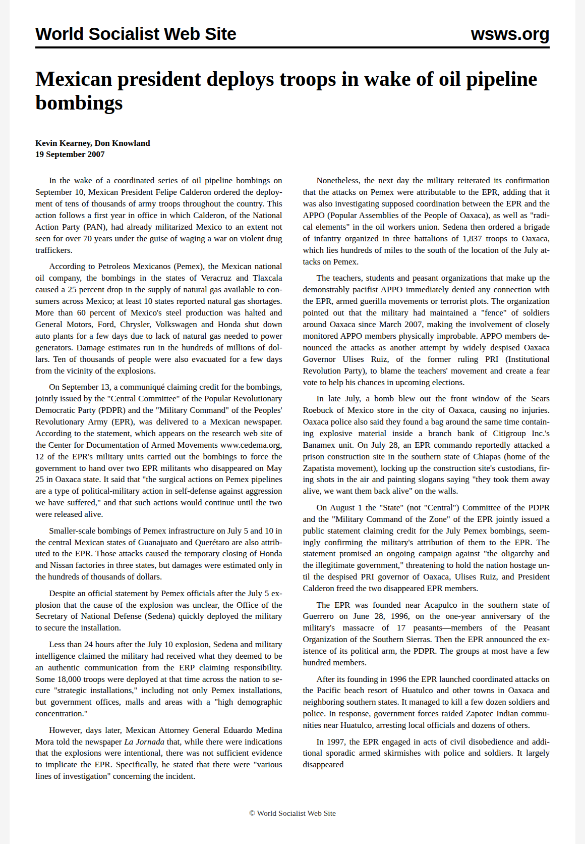World Socialist Web Site wsws.org
Mexican president deploys troops in wake of oil pipeline bombings
Kevin Kearney, Don Knowland 19 September 2007
In the wake of a coordinated series of oil pipeline bombings on September 10, Mexican President Felipe Calderon ordered the deployment of tens of thousands of army troops throughout the country. This action follows a first year in office in which Calderon, of the National Action Party (PAN), had already militarized Mexico to an extent not seen for over 70 years under the guise of waging a war on violent drug traffickers.
According to Petroleos Mexicanos (Pemex), the Mexican national oil company, the bombings in the states of Veracruz and Tlaxcala caused a 25 percent drop in the supply of natural gas available to consumers across Mexico; at least 10 states reported natural gas shortages. More than 60 percent of Mexico's steel production was halted and General Motors, Ford, Chrysler, Volkswagen and Honda shut down auto plants for a few days due to lack of natural gas needed to power generators. Damage estimates run in the hundreds of millions of dollars. Ten of thousands of people were also evacuated for a few days from the vicinity of the explosions.
On September 13, a communiqué claiming credit for the bombings, jointly issued by the "Central Committee" of the Popular Revolutionary Democratic Party (PDPR) and the "Military Command" of the Peoples' Revolutionary Army (EPR), was delivered to a Mexican newspaper. According to the statement, which appears on the research web site of the Center for Documentation of Armed Movements www.cedema.org, 12 of the EPR's military units carried out the bombings to force the government to hand over two EPR militants who disappeared on May 25 in Oaxaca state. It said that "the surgical actions on Pemex pipelines are a type of political-military action in self-defense against aggression we have suffered," and that such actions would continue until the two were released alive.
Smaller-scale bombings of Pemex infrastructure on July 5 and 10 in the central Mexican states of Guanajuato and Querétaro are also attributed to the EPR. Those attacks caused the temporary closing of Honda and Nissan factories in three states, but damages were estimated only in the hundreds of thousands of dollars.
Despite an official statement by Pemex officials after the July 5 explosion that the cause of the explosion was unclear, the Office of the Secretary of National Defense (Sedena) quickly deployed the military to secure the installation.
Less than 24 hours after the July 10 explosion, Sedena and military intelligence claimed the military had received what they deemed to be an authentic communication from the ERP claiming responsibility. Some 18,000 troops were deployed at that time across the nation to secure "strategic installations," including not only Pemex installations, but government offices, malls and areas with a "high demographic concentration."
However, days later, Mexican Attorney General Eduardo Medina Mora told the newspaper La Jornada that, while there were indications that the explosions were intentional, there was not sufficient evidence to implicate the EPR. Specifically, he stated that there were "various lines of investigation" concerning the incident.
Nonetheless, the next day the military reiterated its confirmation that the attacks on Pemex were attributable to the EPR, adding that it was also investigating supposed coordination between the EPR and the APPO (Popular Assemblies of the People of Oaxaca), as well as "radical elements" in the oil workers union. Sedena then ordered a brigade of infantry organized in three battalions of 1,837 troops to Oaxaca, which lies hundreds of miles to the south of the location of the July attacks on Pemex.
The teachers, students and peasant organizations that make up the demonstrably pacifist APPO immediately denied any connection with the EPR, armed guerilla movements or terrorist plots. The organization pointed out that the military had maintained a "fence" of soldiers around Oaxaca since March 2007, making the involvement of closely monitored APPO members physically improbable. APPO members denounced the attacks as another attempt by widely despised Oaxaca Governor Ulises Ruiz, of the former ruling PRI (Institutional Revolution Party), to blame the teachers' movement and create a fear vote to help his chances in upcoming elections.
In late July, a bomb blew out the front window of the Sears Roebuck of Mexico store in the city of Oaxaca, causing no injuries. Oaxaca police also said they found a bag around the same time containing explosive material inside a branch bank of Citigroup Inc.'s Banamex unit. On July 28, an EPR commando reportedly attacked a prison construction site in the southern state of Chiapas (home of the Zapatista movement), locking up the construction site's custodians, firing shots in the air and painting slogans saying "they took them away alive, we want them back alive" on the walls.
On August 1 the "State" (not "Central") Committee of the PDPR and the "Military Command of the Zone" of the EPR jointly issued a public statement claiming credit for the July Pemex bombings, seemingly confirming the military's attribution of them to the EPR. The statement promised an ongoing campaign against "the oligarchy and the illegitimate government," threatening to hold the nation hostage until the despised PRI governor of Oaxaca, Ulises Ruiz, and President Calderon freed the two disappeared EPR members.
The EPR was founded near Acapulco in the southern state of Guerrero on June 28, 1996, on the one-year anniversary of the military's massacre of 17 peasants—members of the Peasant Organization of the Southern Sierras. Then the EPR announced the existence of its political arm, the PDPR. The groups at most have a few hundred members.
After its founding in 1996 the EPR launched coordinated attacks on the Pacific beach resort of Huatulco and other towns in Oaxaca and neighboring southern states. It managed to kill a few dozen soldiers and police. In response, government forces raided Zapotec Indian communities near Huatulco, arresting local officials and dozens of others.
In 1997, the EPR engaged in acts of civil disobedience and additional sporadic armed skirmishes with police and soldiers. It largely disappeared
© World Socialist Web Site